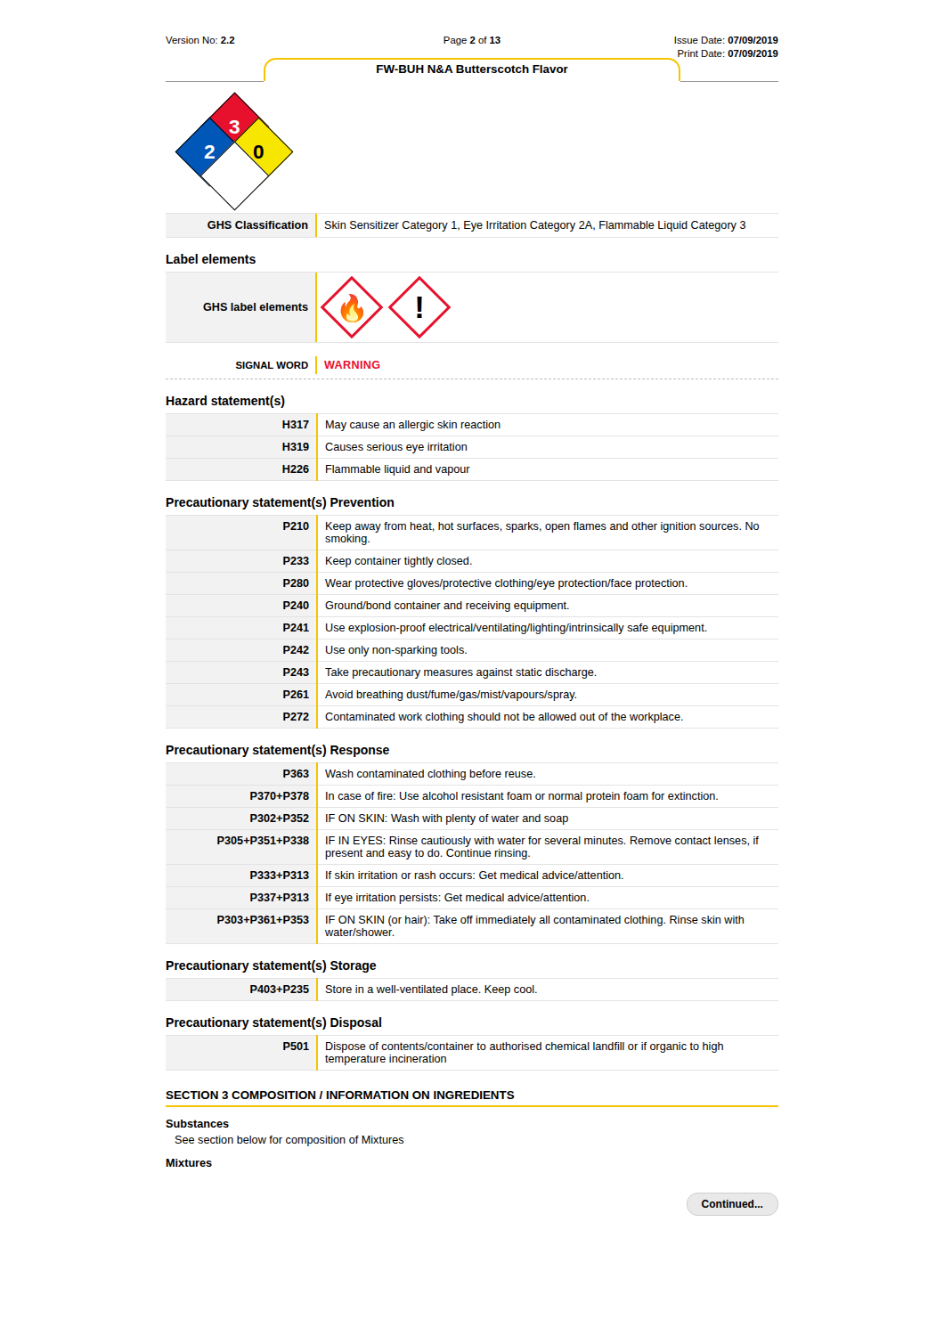Version No: 2.2
Page 2 of 13
Issue Date: 07/09/2019
Print Date: 07/09/2019
FW-BUH N&A Butterscotch Flavor
3
2
0
GHS Classification
Skin Sensitizer Category 1, Eye Irritation Category 2A, Flammable Liquid Category 3
Label elements
GHS label elements
🔥
!
SIGNAL WORD
WARNING
Hazard statement(s)
| H317 | May cause an allergic skin reaction |
| H319 | Causes serious eye irritation |
| H226 | Flammable liquid and vapour |
Precautionary statement(s) Prevention
| P210 | Keep away from heat, hot surfaces, sparks, open flames and other ignition sources. No smoking. |
| P233 | Keep container tightly closed. |
| P280 | Wear protective gloves/protective clothing/eye protection/face protection. |
| P240 | Ground/bond container and receiving equipment. |
| P241 | Use explosion-proof electrical/ventilating/lighting/intrinsically safe equipment. |
| P242 | Use only non-sparking tools. |
| P243 | Take precautionary measures against static discharge. |
| P261 | Avoid breathing dust/fume/gas/mist/vapours/spray. |
| P272 | Contaminated work clothing should not be allowed out of the workplace. |
Precautionary statement(s) Response
| P363 | Wash contaminated clothing before reuse. |
| P370+P378 | In case of fire: Use alcohol resistant foam or normal protein foam for extinction. |
| P302+P352 | IF ON SKIN: Wash with plenty of water and soap |
| P305+P351+P338 | IF IN EYES: Rinse cautiously with water for several minutes. Remove contact lenses, if present and easy to do. Continue rinsing. |
| P333+P313 | If skin irritation or rash occurs: Get medical advice/attention. |
| P337+P313 | If eye irritation persists: Get medical advice/attention. |
| P303+P361+P353 | IF ON SKIN (or hair): Take off immediately all contaminated clothing. Rinse skin with water/shower. |
Precautionary statement(s) Storage
| P403+P235 | Store in a well-ventilated place. Keep cool. |
Precautionary statement(s) Disposal
| P501 | Dispose of contents/container to authorised chemical landfill or if organic to high temperature incineration |
SECTION 3 COMPOSITION / INFORMATION ON INGREDIENTS
Substances
See section below for composition of Mixtures
Mixtures
Continued...